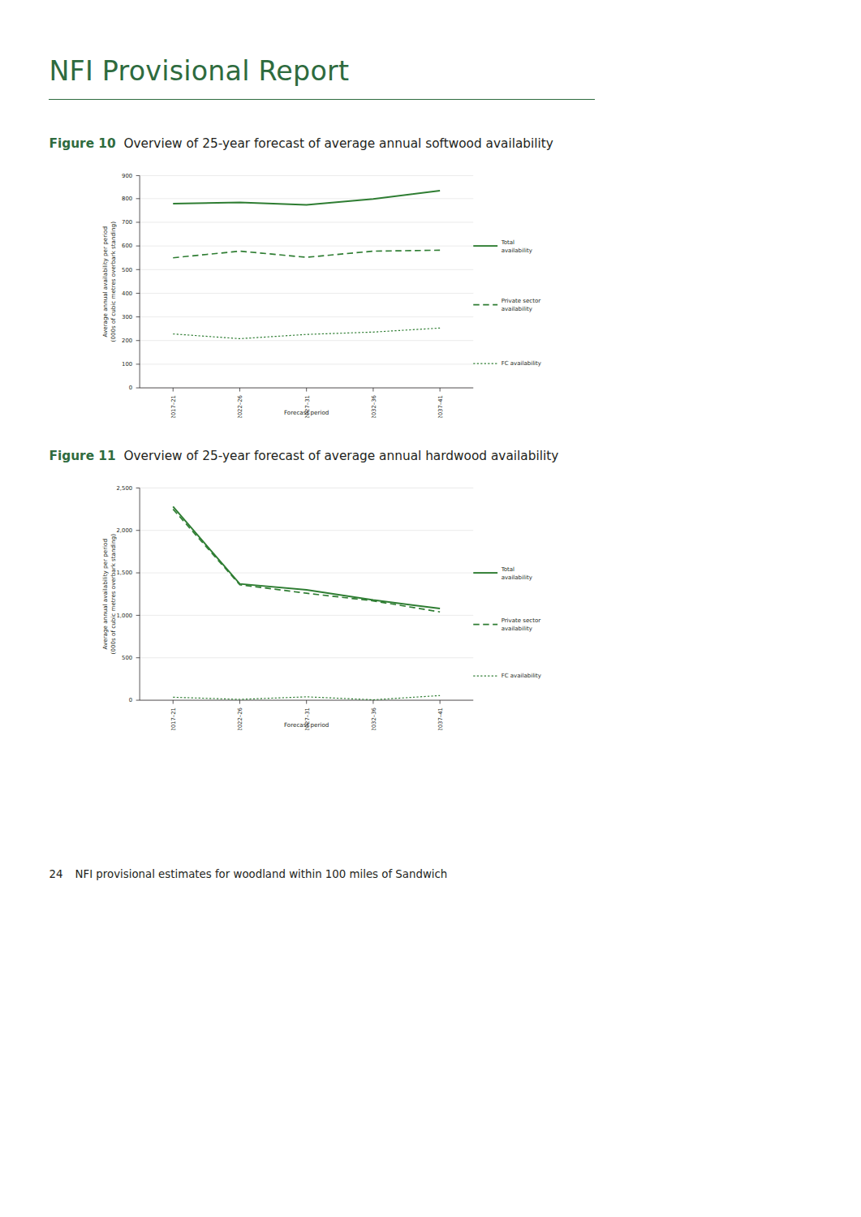NFI Provisional Report
Figure 10 Overview of 25-year forecast of average annual softwood availability
0 100 200 300 400 500 600 700 800 900 2017–21 2022–26 2027–31 2032–36 2037–41 Forecast period Average annual availability per period (000s of cubic metres overbark standing) Total availability Private sector availability FC availability
Figure 11 Overview of 25-year forecast of average annual hardwood availability
0 500 1,000 1,500 2,000 2,500 2017–21 2022–26 2027–31 2032–36 2037–41 Forecast period Average annual availability per period (000s of cubic metres overbark standing) Total availability Private sector availability FC availability
24 NFI provisional estimates for woodland within 100 miles of Sandwich